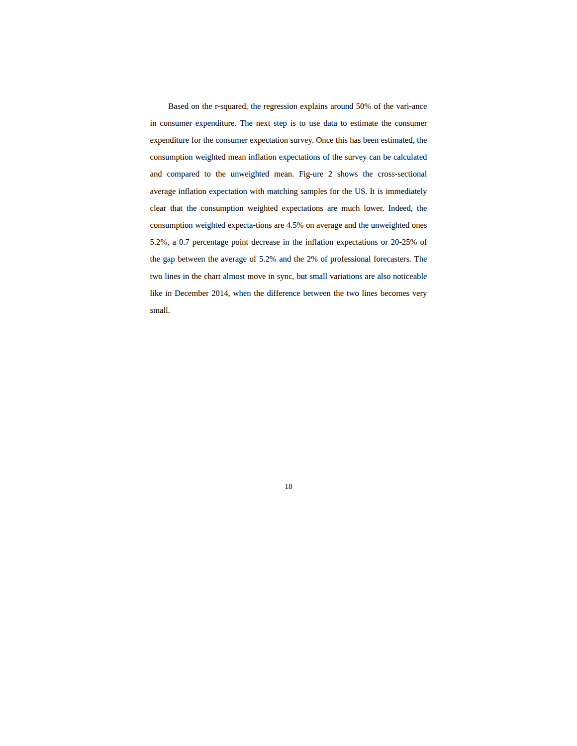Based on the r-squared, the regression explains around 50% of the vari‐ance in consumer expenditure. The next step is to use data to estimate the consumer expenditure for the consumer expectation survey. Once this has been estimated, the consumption weighted mean inflation expectations of the survey can be calculated and compared to the unweighted mean. Fig‐ure 2 shows the cross-sectional average inflation expectation with matching samples for the US. It is immediately clear that the consumption weighted expectations are much lower. Indeed, the consumption weighted expecta‐tions are 4.5% on average and the unweighted ones 5.2%, a 0.7 percentage point decrease in the inflation expectations or 20-25% of the gap between the average of 5.2% and the 2% of professional forecasters. The two lines in the chart almost move in sync, but small variations are also noticeable like in December 2014, when the difference between the two lines becomes very small.
18